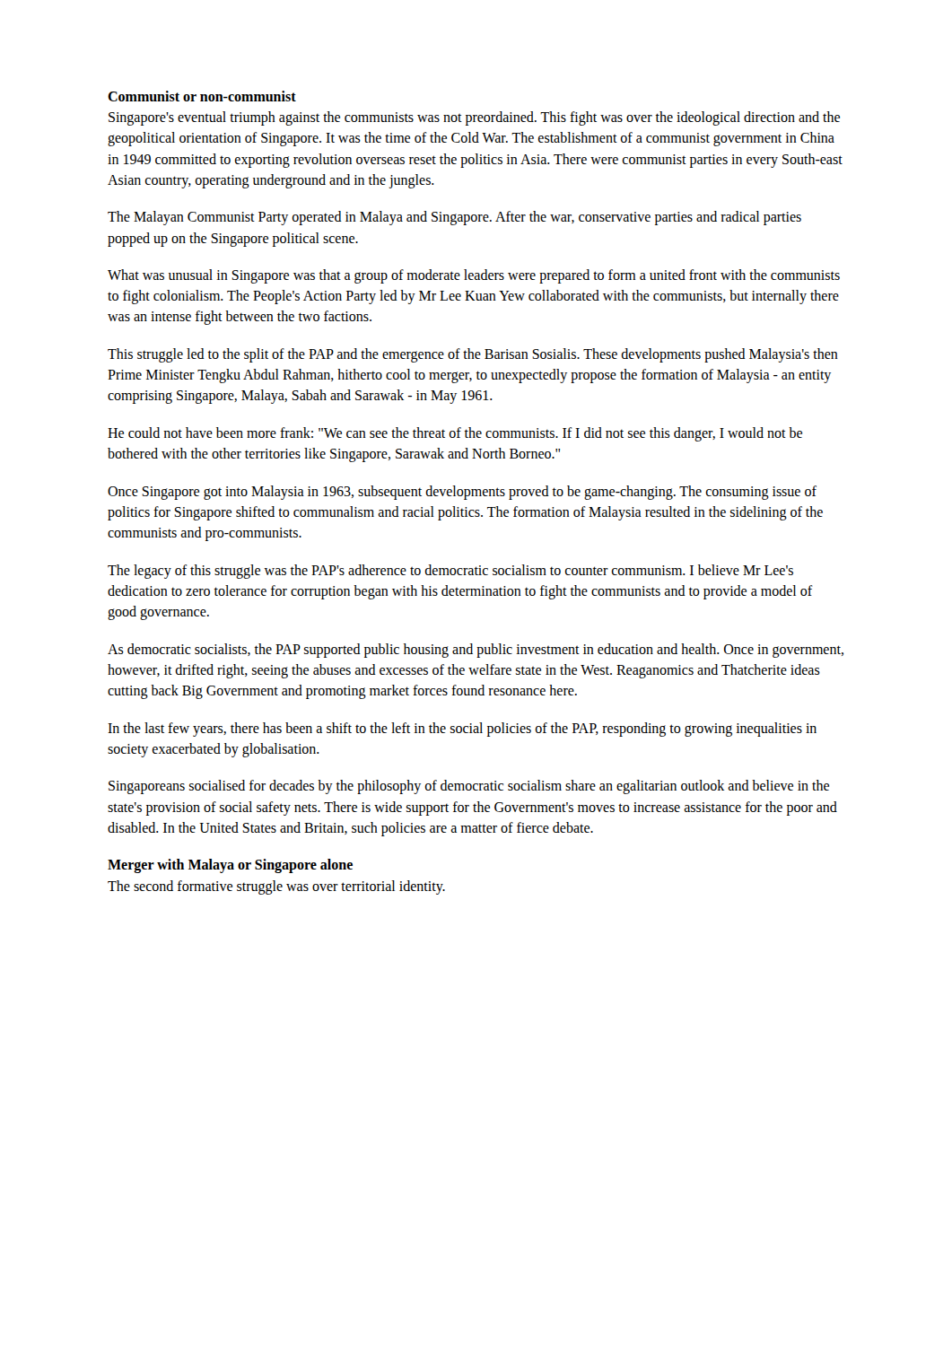Communist or non-communist
Singapore's eventual triumph against the communists was not preordained. This fight was over the ideological direction and the geopolitical orientation of Singapore. It was the time of the Cold War. The establishment of a communist government in China in 1949 committed to exporting revolution overseas reset the politics in Asia. There were communist parties in every South-east Asian country, operating underground and in the jungles.
The Malayan Communist Party operated in Malaya and Singapore. After the war, conservative parties and radical parties popped up on the Singapore political scene.
What was unusual in Singapore was that a group of moderate leaders were prepared to form a united front with the communists to fight colonialism. The People's Action Party led by Mr Lee Kuan Yew collaborated with the communists, but internally there was an intense fight between the two factions.
This struggle led to the split of the PAP and the emergence of the Barisan Sosialis. These developments pushed Malaysia's then Prime Minister Tengku Abdul Rahman, hitherto cool to merger, to unexpectedly propose the formation of Malaysia - an entity comprising Singapore, Malaya, Sabah and Sarawak - in May 1961.
He could not have been more frank: "We can see the threat of the communists. If I did not see this danger, I would not be bothered with the other territories like Singapore, Sarawak and North Borneo."
Once Singapore got into Malaysia in 1963, subsequent developments proved to be game-changing. The consuming issue of politics for Singapore shifted to communalism and racial politics. The formation of Malaysia resulted in the sidelining of the communists and pro-communists.
The legacy of this struggle was the PAP's adherence to democratic socialism to counter communism. I believe Mr Lee's dedication to zero tolerance for corruption began with his determination to fight the communists and to provide a model of good governance.
As democratic socialists, the PAP supported public housing and public investment in education and health. Once in government, however, it drifted right, seeing the abuses and excesses of the welfare state in the West. Reaganomics and Thatcherite ideas cutting back Big Government and promoting market forces found resonance here.
In the last few years, there has been a shift to the left in the social policies of the PAP, responding to growing inequalities in society exacerbated by globalisation.
Singaporeans socialised for decades by the philosophy of democratic socialism share an egalitarian outlook and believe in the state's provision of social safety nets. There is wide support for the Government's moves to increase assistance for the poor and disabled. In the United States and Britain, such policies are a matter of fierce debate.
Merger with Malaya or Singapore alone
The second formative struggle was over territorial identity.